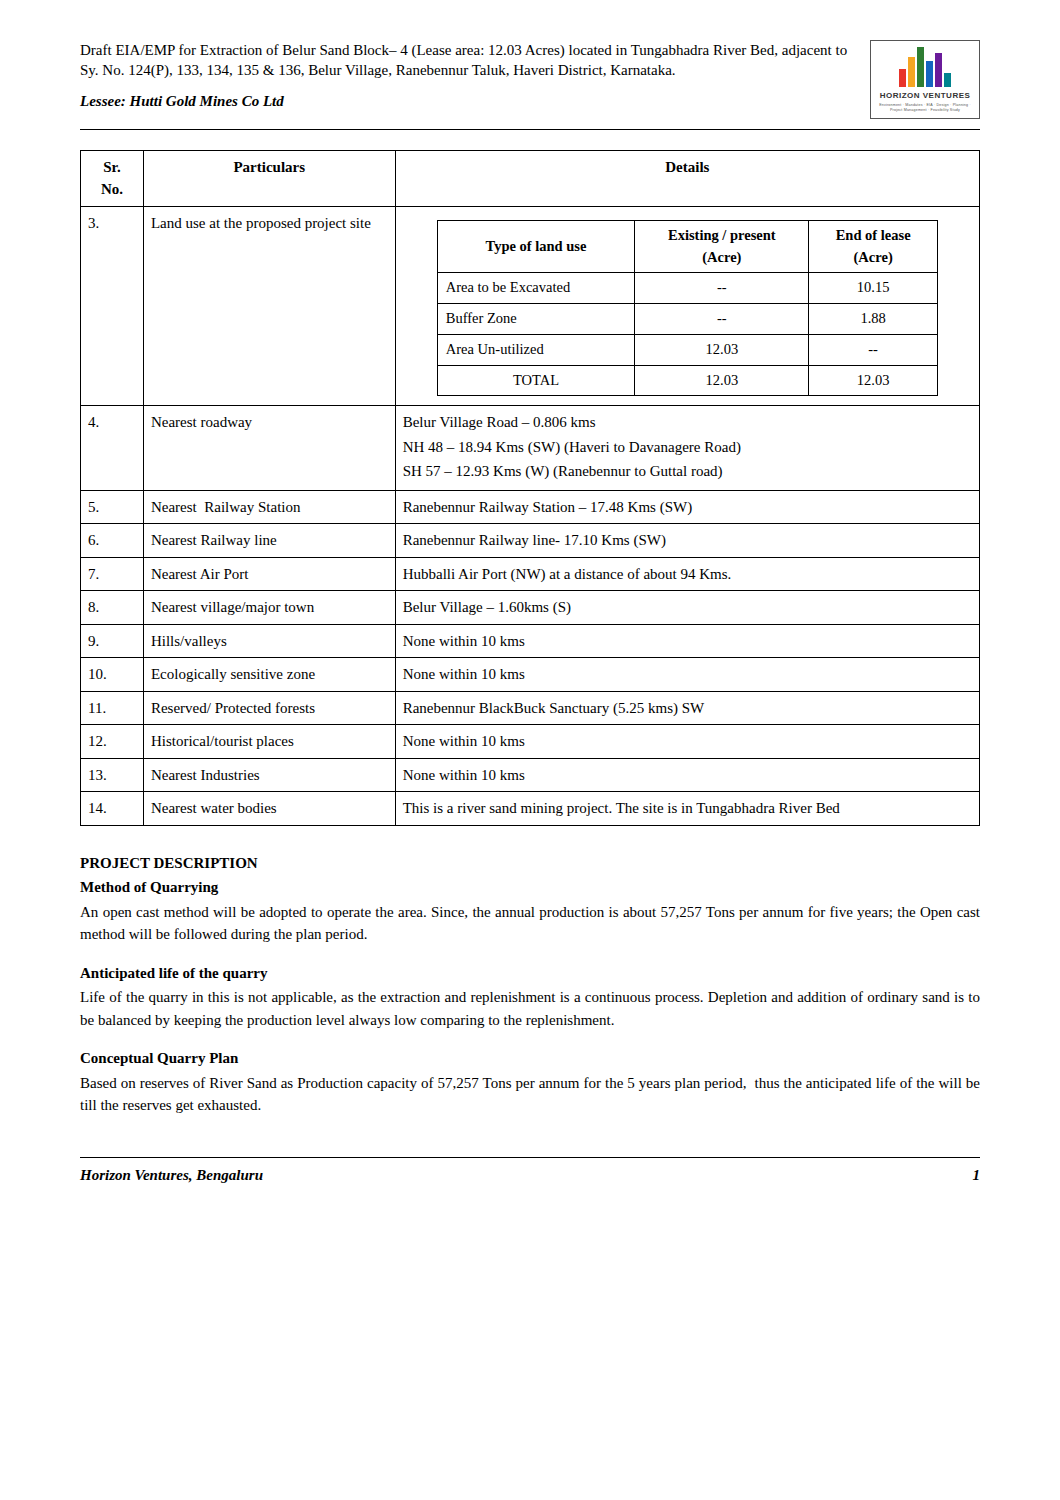Draft EIA/EMP for Extraction of Belur Sand Block– 4 (Lease area: 12.03 Acres) located in Tungabhadra River Bed, adjacent to Sy. No. 124(P), 133, 134, 135 & 136, Belur Village, Ranebennur Taluk, Haveri District, Karnataka.
Lessee: Hutti Gold Mines Co Ltd
HORIZON VENTURES
Environment · Mandates · EIA · Design · Planning · Project Management · Feasibility Study
| Sr. No. | Particulars | Details |
| --- | --- | --- |
| 3. | Land use at the proposed project site | / Type of land use / Existing / present (Acre) / End of lease (Acre) / / --- / --- / --- / / Area to be Excavated / -- / 10.15 / / Buffer Zone / -- / 1.88 / / Area Un-utilized / 12.03 / -- / / TOTAL / 12.03 / 12.03 / |
| 4. | Nearest roadway | Belur Village Road – 0.806 kms NH 48 – 18.94 Kms (SW) (Haveri to Davanagere Road) SH 57 – 12.93 Kms (W) (Ranebennur to Guttal road) |
| 5. | Nearest Railway Station | Ranebennur Railway Station – 17.48 Kms (SW) |
| 6. | Nearest Railway line | Ranebennur Railway line- 17.10 Kms (SW) |
| 7. | Nearest Air Port | Hubballi Air Port (NW) at a distance of about 94 Kms. |
| 8. | Nearest village/major town | Belur Village – 1.60kms (S) |
| 9. | Hills/valleys | None within 10 kms |
| 10. | Ecologically sensitive zone | None within 10 kms |
| 11. | Reserved/ Protected forests | Ranebennur BlackBuck Sanctuary (5.25 kms) SW |
| 12. | Historical/tourist places | None within 10 kms |
| 13. | Nearest Industries | None within 10 kms |
| 14. | Nearest water bodies | This is a river sand mining project. The site is in Tungabhadra River Bed |
PROJECT DESCRIPTION
Method of Quarrying
An open cast method will be adopted to operate the area. Since, the annual production is about 57,257 Tons per annum for five years; the Open cast method will be followed during the plan period.
Anticipated life of the quarry
Life of the quarry in this is not applicable, as the extraction and replenishment is a continuous process. Depletion and addition of ordinary sand is to be balanced by keeping the production level always low comparing to the replenishment.
Conceptual Quarry Plan
Based on reserves of River Sand as Production capacity of 57,257 Tons per annum for the 5 years plan period, thus the anticipated life of the will be till the reserves get exhausted.
Horizon Ventures, Bengaluru 1